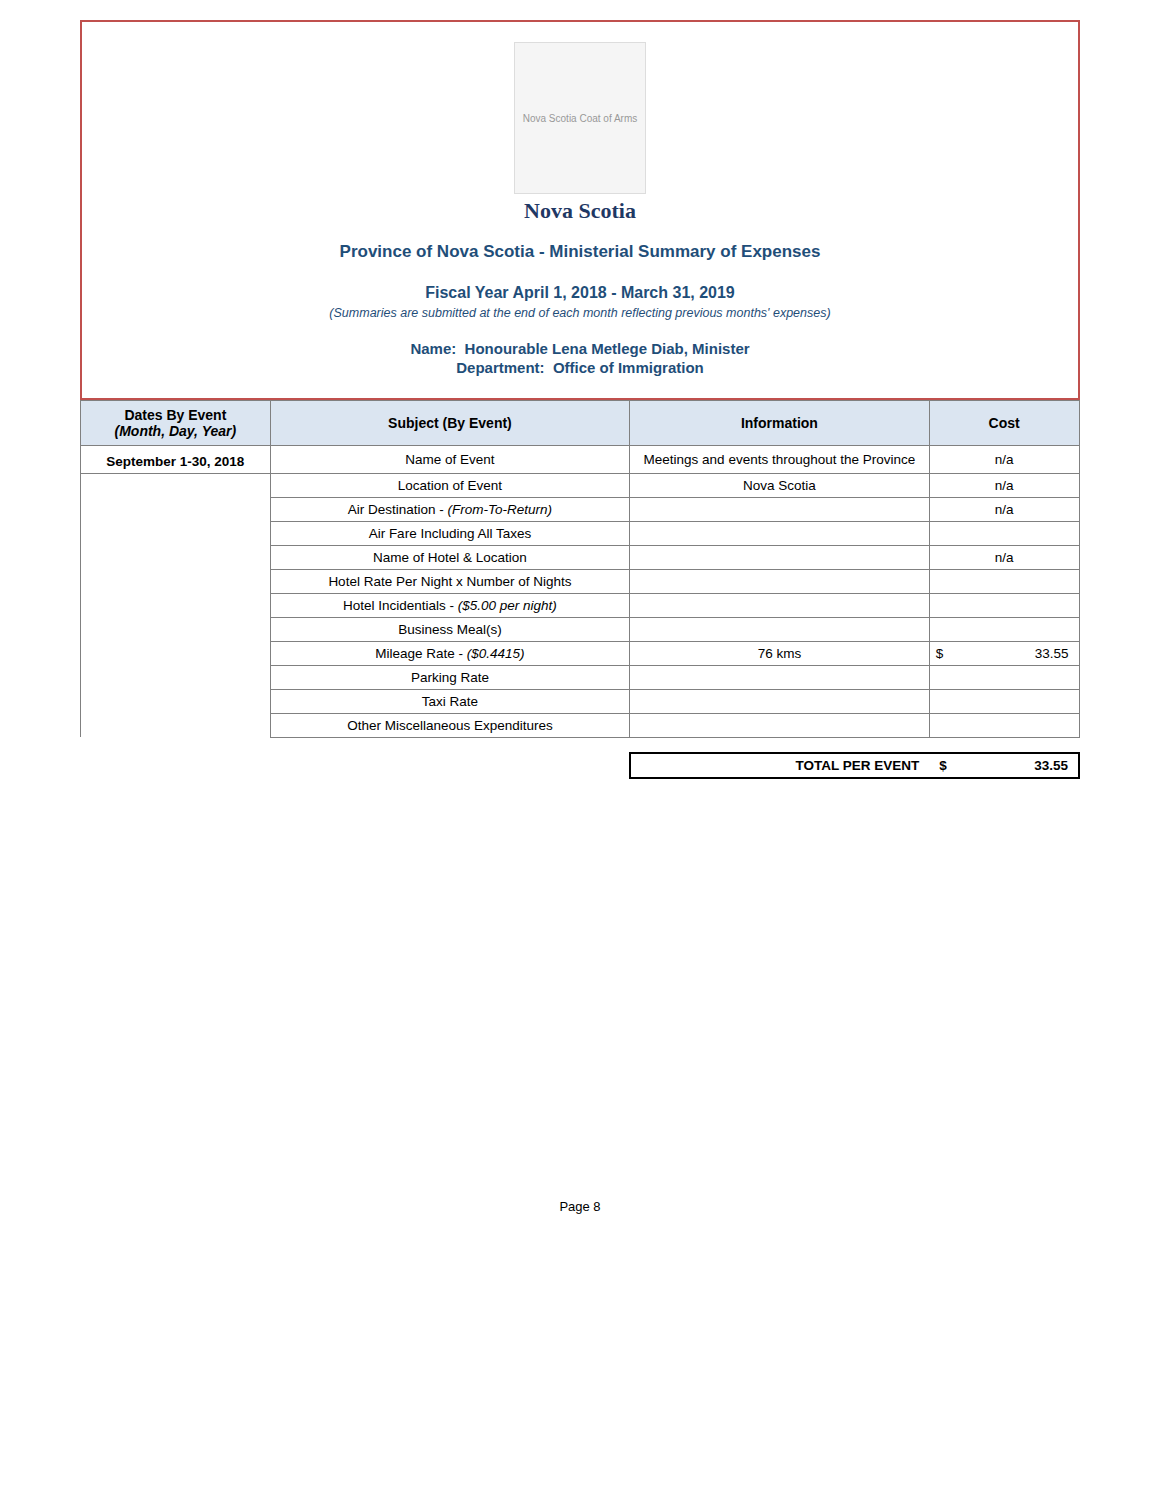Nova Scotia Coat of Arms
Nova Scotia
Province of Nova Scotia - Ministerial Summary of Expenses
Fiscal Year April 1, 2018 - March 31, 2019
(Summaries are submitted at the end of each month reflecting previous months' expenses)
Name: Honourable Lena Metlege Diab, Minister
Department: Office of Immigration
| Dates By Event (Month, Day, Year) | Subject (By Event) | Information | Cost |
| --- | --- | --- | --- |
| September 1-30, 2018 | Name of Event | Meetings and events throughout the Province | n/a |
| | Location of Event | Nova Scotia | n/a |
| | Air Destination - (From-To-Return) | | n/a |
| | Air Fare Including All Taxes | | |
| | Name of Hotel & Location | | n/a |
| | Hotel Rate Per Night x Number of Nights | | |
| | Hotel Incidentials - ($5.00 per night) | | |
| | Business Meal(s) | | |
| | Mileage Rate - ($0.4415) | 76 kms | $ 33.55 |
| | Parking Rate | | |
| | Taxi Rate | | |
| | Other Miscellaneous Expenditures | | |
| | | TOTAL PER EVENT | $ 33.55 |
Page 8